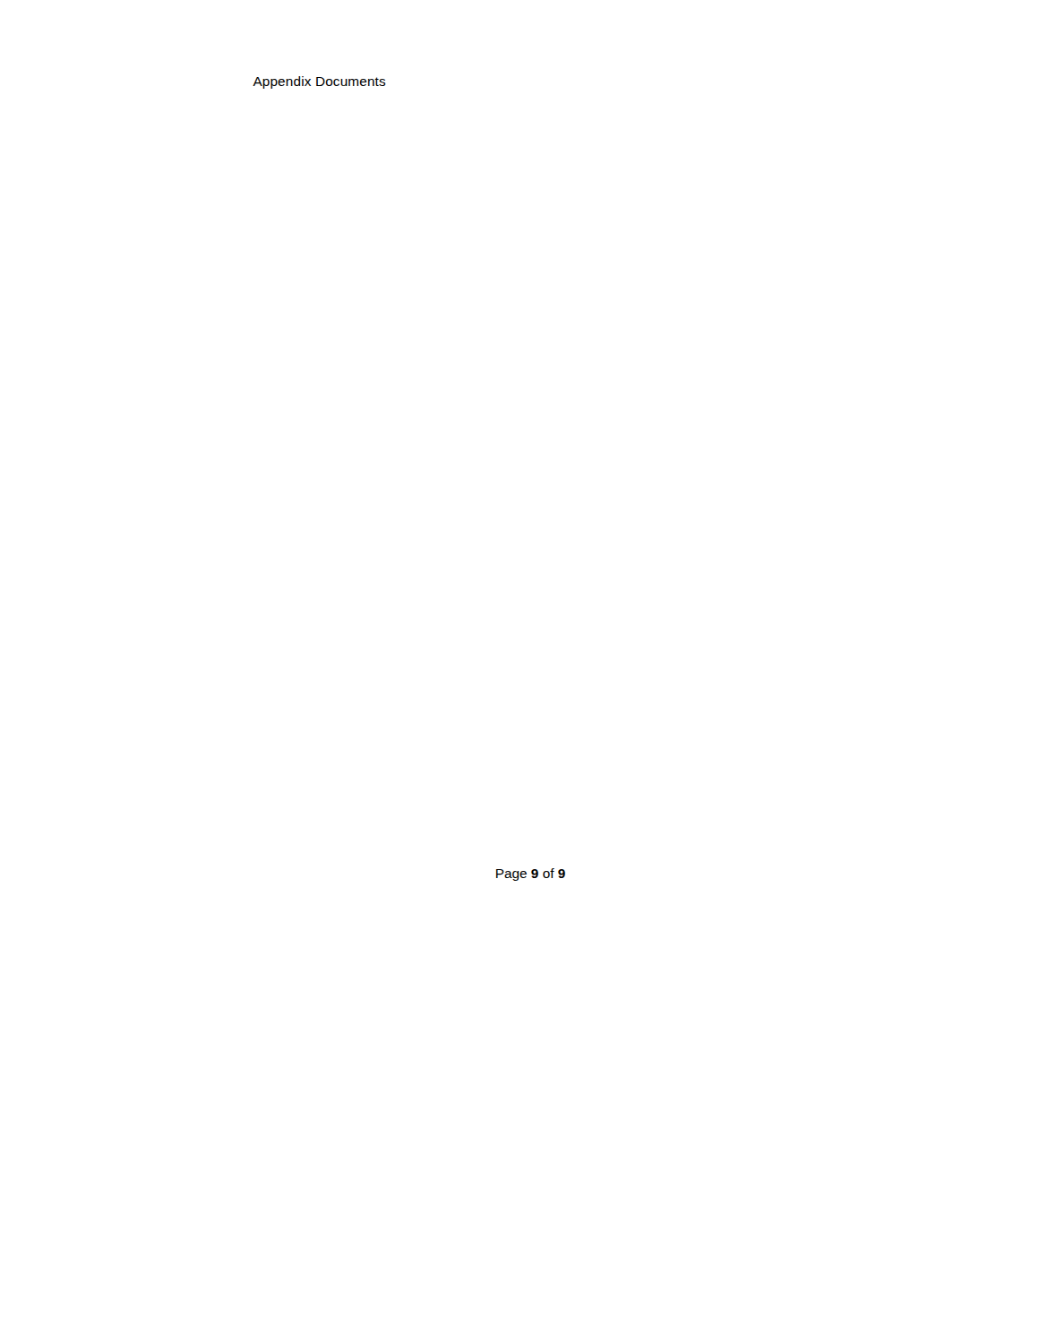Appendix Documents
Page 9 of 9